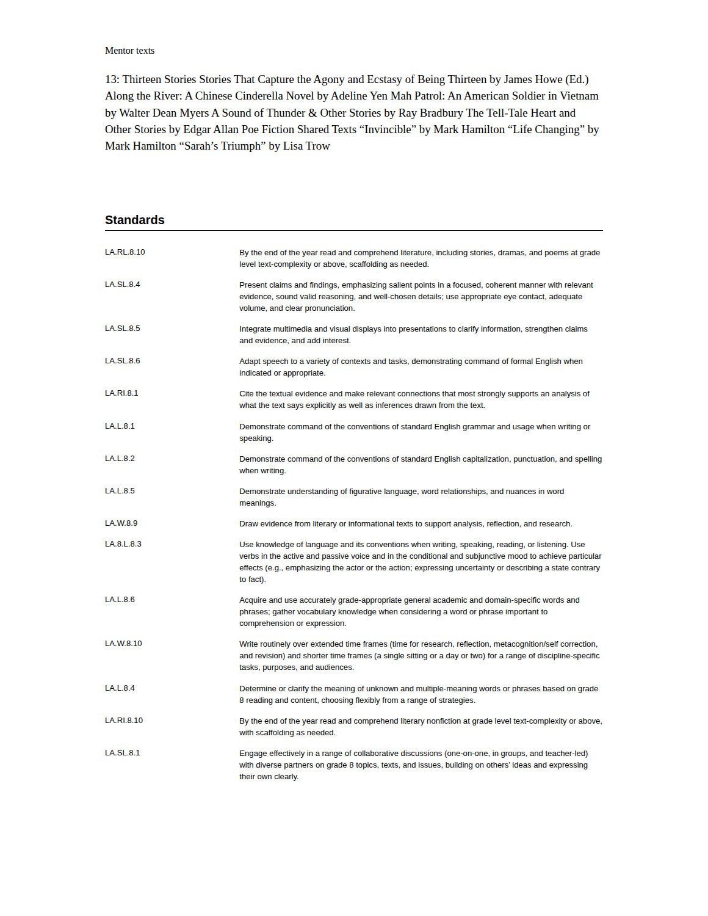Mentor texts
13: Thirteen Stories Stories That Capture the Agony and Ecstasy of Being Thirteen by James Howe (Ed.) Along the River: A Chinese Cinderella Novel by Adeline Yen Mah Patrol: An American Soldier in Vietnam by Walter Dean Myers A Sound of Thunder & Other Stories by Ray Bradbury The Tell-Tale Heart and Other Stories by Edgar Allan Poe Fiction Shared Texts “Invincible” by Mark Hamilton “Life Changing” by Mark Hamilton “Sarah’s Triumph” by Lisa Trow
Standards
| LA.RL.8.10 | By the end of the year read and comprehend literature, including stories, dramas, and poems at grade level text-complexity or above, scaffolding as needed. |
| LA.SL.8.4 | Present claims and findings, emphasizing salient points in a focused, coherent manner with relevant evidence, sound valid reasoning, and well-chosen details; use appropriate eye contact, adequate volume, and clear pronunciation. |
| LA.SL.8.5 | Integrate multimedia and visual displays into presentations to clarify information, strengthen claims and evidence, and add interest. |
| LA.SL.8.6 | Adapt speech to a variety of contexts and tasks, demonstrating command of formal English when indicated or appropriate. |
| LA.RI.8.1 | Cite the textual evidence and make relevant connections that most strongly supports an analysis of what the text says explicitly as well as inferences drawn from the text. |
| LA.L.8.1 | Demonstrate command of the conventions of standard English grammar and usage when writing or speaking. |
| LA.L.8.2 | Demonstrate command of the conventions of standard English capitalization, punctuation, and spelling when writing. |
| LA.L.8.5 | Demonstrate understanding of figurative language, word relationships, and nuances in word meanings. |
| LA.W.8.9 | Draw evidence from literary or informational texts to support analysis, reflection, and research. |
| LA.8.L.8.3 | Use knowledge of language and its conventions when writing, speaking, reading, or listening. Use verbs in the active and passive voice and in the conditional and subjunctive mood to achieve particular effects (e.g., emphasizing the actor or the action; expressing uncertainty or describing a state contrary to fact). |
| LA.L.8.6 | Acquire and use accurately grade-appropriate general academic and domain-specific words and phrases; gather vocabulary knowledge when considering a word or phrase important to comprehension or expression. |
| LA.W.8.10 | Write routinely over extended time frames (time for research, reflection, metacognition/self correction, and revision) and shorter time frames (a single sitting or a day or two) for a range of discipline-specific tasks, purposes, and audiences. |
| LA.L.8.4 | Determine or clarify the meaning of unknown and multiple-meaning words or phrases based on grade 8 reading and content, choosing flexibly from a range of strategies. |
| LA.RI.8.10 | By the end of the year read and comprehend literary nonfiction at grade level text-complexity or above, with scaffolding as needed. |
| LA.SL.8.1 | Engage effectively in a range of collaborative discussions (one-on-one, in groups, and teacher-led) with diverse partners on grade 8 topics, texts, and issues, building on others’ ideas and expressing their own clearly. |